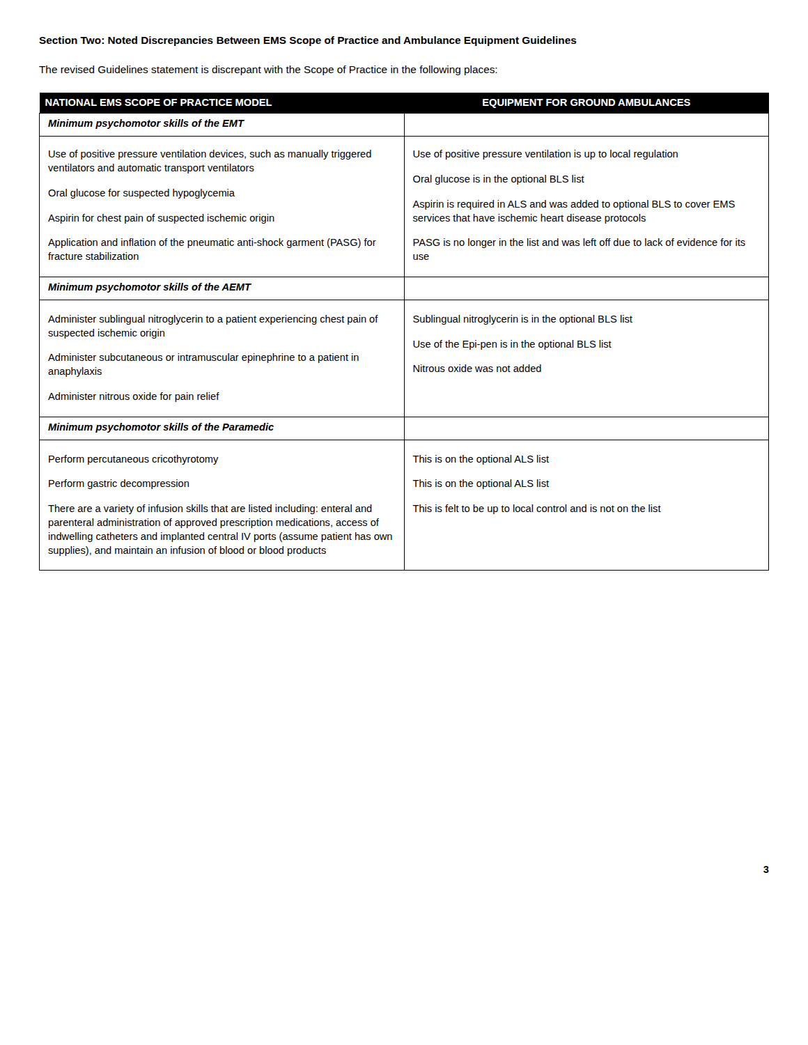Section Two: Noted Discrepancies Between EMS Scope of Practice and Ambulance Equipment Guidelines
The revised Guidelines statement is discrepant with the Scope of Practice in the following places:
| NATIONAL EMS SCOPE OF PRACTICE MODEL | EQUIPMENT FOR GROUND AMBULANCES |
| --- | --- |
| Minimum psychomotor skills of the EMT | |
| Use of positive pressure ventilation devices, such as manually triggered ventilators and automatic transport ventilators Oral glucose for suspected hypoglycemia Aspirin for chest pain of suspected ischemic origin Application and inflation of the pneumatic anti-shock garment (PASG) for fracture stabilization | Use of positive pressure ventilation is up to local regulation Oral glucose is in the optional BLS list Aspirin is required in ALS and was added to optional BLS to cover EMS services that have ischemic heart disease protocols PASG is no longer in the list and was left off due to lack of evidence for its use |
| Minimum psychomotor skills of the AEMT | |
| Administer sublingual nitroglycerin to a patient experiencing chest pain of suspected ischemic origin Administer subcutaneous or intramuscular epinephrine to a patient in anaphylaxis Administer nitrous oxide for pain relief | Sublingual nitroglycerin is in the optional BLS list Use of the Epi-pen is in the optional BLS list Nitrous oxide was not added |
| Minimum psychomotor skills of the Paramedic | |
| Perform percutaneous cricothyrotomy Perform gastric decompression There are a variety of infusion skills that are listed including: enteral and parenteral administration of approved prescription medications, access of indwelling catheters and implanted central IV ports (assume patient has own supplies), and maintain an infusion of blood or blood products | This is on the optional ALS list This is on the optional ALS list This is felt to be up to local control and is not on the list |
3